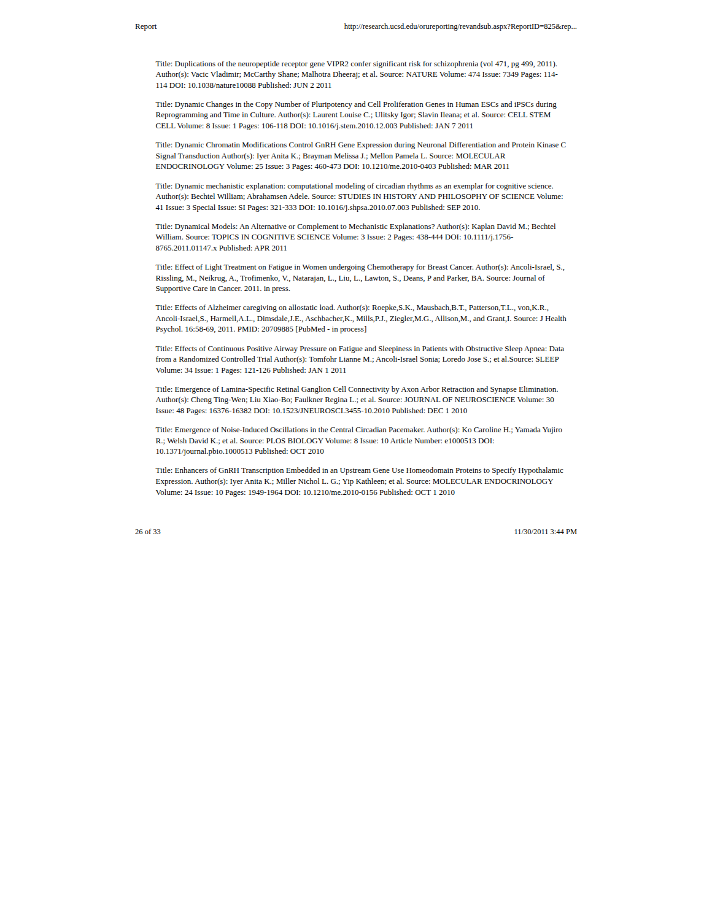Report
http://research.ucsd.edu/orureporting/revandsub.aspx?ReportID=825&rep...
Title: Duplications of the neuropeptide receptor gene VIPR2 confer significant risk for schizophrenia (vol 471, pg 499, 2011). Author(s): Vacic Vladimir; McCarthy Shane; Malhotra Dheeraj; et al. Source: NATURE Volume: 474 Issue: 7349 Pages: 114-114 DOI: 10.1038/nature10088 Published: JUN 2 2011
Title: Dynamic Changes in the Copy Number of Pluripotency and Cell Proliferation Genes in Human ESCs and iPSCs during Reprogramming and Time in Culture. Author(s): Laurent Louise C.; Ulitsky Igor; Slavin Ileana; et al. Source: CELL STEM CELL Volume: 8 Issue: 1 Pages: 106-118 DOI: 10.1016/j.stem.2010.12.003 Published: JAN 7 2011
Title: Dynamic Chromatin Modifications Control GnRH Gene Expression during Neuronal Differentiation and Protein Kinase C Signal Transduction Author(s): Iyer Anita K.; Brayman Melissa J.; Mellon Pamela L. Source: MOLECULAR ENDOCRINOLOGY Volume: 25 Issue: 3 Pages: 460-473 DOI: 10.1210/me.2010-0403 Published: MAR 2011
Title: Dynamic mechanistic explanation: computational modeling of circadian rhythms as an exemplar for cognitive science. Author(s): Bechtel William; Abrahamsen Adele. Source: STUDIES IN HISTORY AND PHILOSOPHY OF SCIENCE Volume: 41 Issue: 3 Special Issue: SI Pages: 321-333 DOI: 10.1016/j.shpsa.2010.07.003 Published: SEP 2010.
Title: Dynamical Models: An Alternative or Complement to Mechanistic Explanations? Author(s): Kaplan David M.; Bechtel William. Source: TOPICS IN COGNITIVE SCIENCE Volume: 3 Issue: 2 Pages: 438-444 DOI: 10.1111/j.1756-8765.2011.01147.x Published: APR 2011
Title: Effect of Light Treatment on Fatigue in Women undergoing Chemotherapy for Breast Cancer. Author(s): Ancoli-Israel, S., Rissling, M., Neikrug, A., Trofimenko, V., Natarajan, L., Liu, L., Lawton, S., Deans, P and Parker, BA. Source: Journal of Supportive Care in Cancer. 2011. in press.
Title: Effects of Alzheimer caregiving on allostatic load. Author(s): Roepke,S.K., Mausbach,B.T., Patterson,T.L., von,K.R., Ancoli-Israel,S., Harmell,A.L., Dimsdale,J.E., Aschbacher,K., Mills,P.J., Ziegler,M.G., Allison,M., and Grant,I. Source: J Health Psychol. 16:58-69, 2011. PMID: 20709885 [PubMed - in process]
Title: Effects of Continuous Positive Airway Pressure on Fatigue and Sleepiness in Patients with Obstructive Sleep Apnea: Data from a Randomized Controlled Trial Author(s): Tomfohr Lianne M.; Ancoli-Israel Sonia; Loredo Jose S.; et al.Source: SLEEP Volume: 34 Issue: 1 Pages: 121-126 Published: JAN 1 2011
Title: Emergence of Lamina-Specific Retinal Ganglion Cell Connectivity by Axon Arbor Retraction and Synapse Elimination. Author(s): Cheng Ting-Wen; Liu Xiao-Bo; Faulkner Regina L.; et al. Source: JOURNAL OF NEUROSCIENCE Volume: 30 Issue: 48 Pages: 16376-16382 DOI: 10.1523/JNEUROSCI.3455-10.2010 Published: DEC 1 2010
Title: Emergence of Noise-Induced Oscillations in the Central Circadian Pacemaker. Author(s): Ko Caroline H.; Yamada Yujiro R.; Welsh David K.; et al. Source: PLOS BIOLOGY Volume: 8 Issue: 10 Article Number: e1000513 DOI: 10.1371/journal.pbio.1000513 Published: OCT 2010
Title: Enhancers of GnRH Transcription Embedded in an Upstream Gene Use Homeodomain Proteins to Specify Hypothalamic Expression. Author(s): Iyer Anita K.; Miller Nichol L. G.; Yip Kathleen; et al. Source: MOLECULAR ENDOCRINOLOGY Volume: 24 Issue: 10 Pages: 1949-1964 DOI: 10.1210/me.2010-0156 Published: OCT 1 2010
26 of 33
11/30/2011 3:44 PM